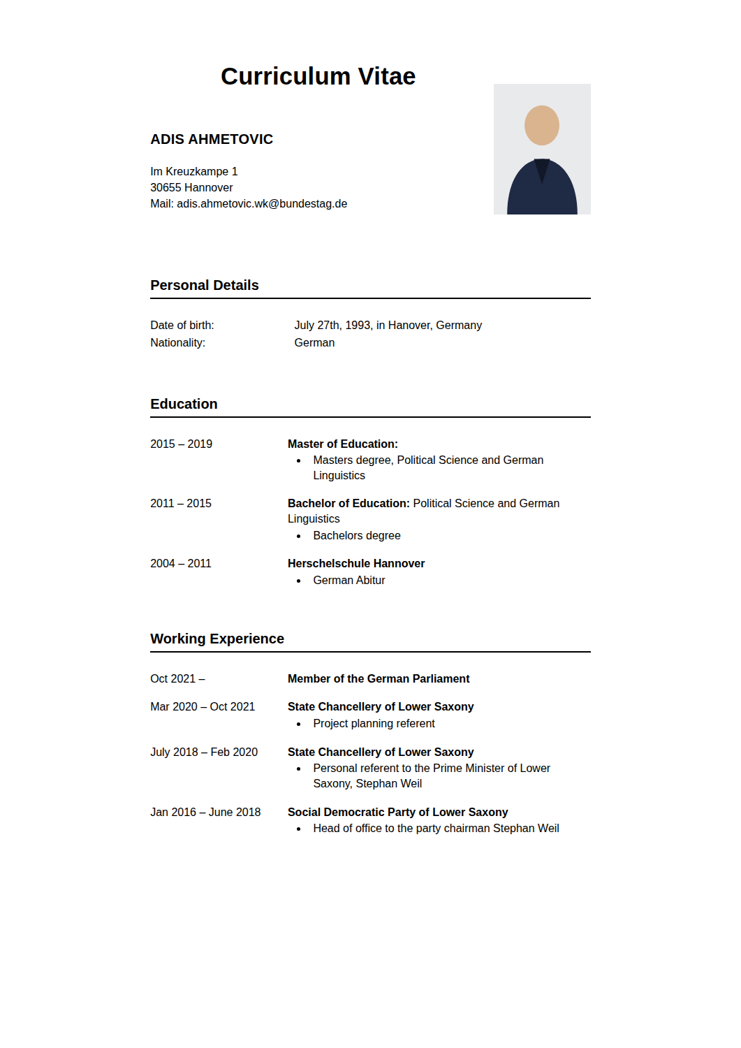Curriculum Vitae
ADIS AHMETOVIC
Im Kreuzkampe 1
30655 Hannover
Mail: adis.ahmetovic.wk@bundestag.de
Personal Details
| Date of birth: | July 27th, 1993, in Hanover, Germany |
| Nationality: | German |
Education
| 2015 – 2019 | Master of Education: Masters degree, Political Science and German Linguistics |
| 2011 – 2015 | Bachelor of Education: Political Science and German Linguistics Bachelors degree |
| 2004 – 2011 | Herschelschule Hannover German Abitur |
Working Experience
| Oct 2021 – | Member of the German Parliament |
| Mar 2020 – Oct 2021 | State Chancellery of Lower Saxony Project planning referent |
| July 2018 – Feb 2020 | State Chancellery of Lower Saxony Personal referent to the Prime Minister of Lower Saxony, Stephan Weil |
| Jan 2016 – June 2018 | Social Democratic Party of Lower Saxony Head of office to the party chairman Stephan Weil |